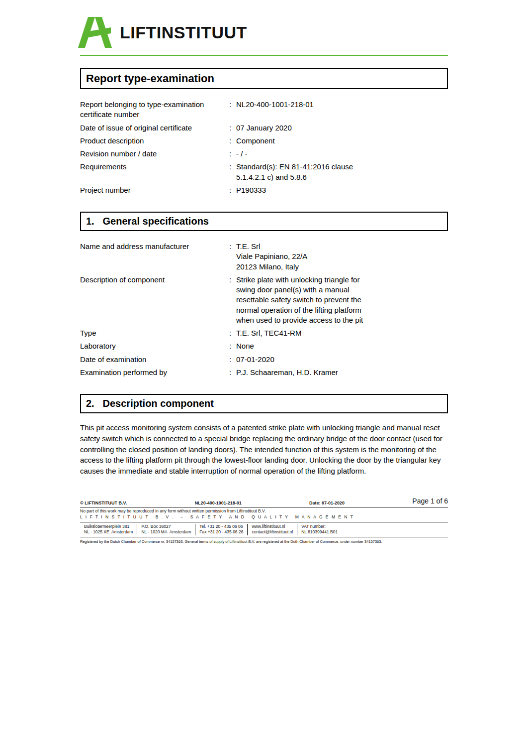LIFTINSTITUUT
Report type-examination
| Report belonging to type-examination certificate number | : | NL20-400-1001-218-01 |
| Date of issue of original certificate | : | 07 January 2020 |
| Product description | : | Component |
| Revision number / date | : | - / - |
| Requirements | : | Standard(s): EN 81-41:2016 clause 5.1.4.2.1 c) and 5.8.6 |
| Project number | : | P190333 |
1. General specifications
| Name and address manufacturer | : | T.E. Srl Viale Papiniano, 22/A 20123 Milano, Italy |
| Description of component | : | Strike plate with unlocking triangle for swing door panel(s) with a manual resettable safety switch to prevent the normal operation of the lifting platform when used to provide access to the pit |
| Type | : | T.E. Srl, TEC41-RM |
| Laboratory | : | None |
| Date of examination | : | 07-01-2020 |
| Examination performed by | : | P.J. Schaareman, H.D. Kramer |
2. Description component
This pit access monitoring system consists of a patented strike plate with unlocking triangle and manual reset safety switch which is connected to a special bridge replacing the ordinary bridge of the door contact (used for controlling the closed position of landing doors). The intended function of this system is the monitoring of the access to the lifting platform pit through the lowest-floor landing door. Unlocking the door by the triangular key causes the immediate and stable interruption of normal operation of the lifting platform.
© LIFTINSTITUUT B.V.
NL20-400-1001-218-01
Date: 07-01-2020
Page 1 of 6
No part of this work may be reproduced in any form without written permission from Liftinstituut B.V.
L I F T I N S T I T U U T B . V . – S A F E T Y A N D Q U A L I T Y M A N A G E M E N T
Buikslotermeerplein 381
NL - 1025 XE Amsterdam
P.O. Box 36027
NL - 1020 MA Amsterdam
Tel. +31 20 - 435 06 06
Fax +31 20 - 435 06 26
www.liftinstituut.nl
contact@liftinstituut.nl
VAT number:
NL 810399441 B01
Registered by the Dutch Chamber of Commerce nr. 34157363, General terms of supply of Liftinstituut B.V. are registered at the Duth Chamber of Commerce, under number 34157363.